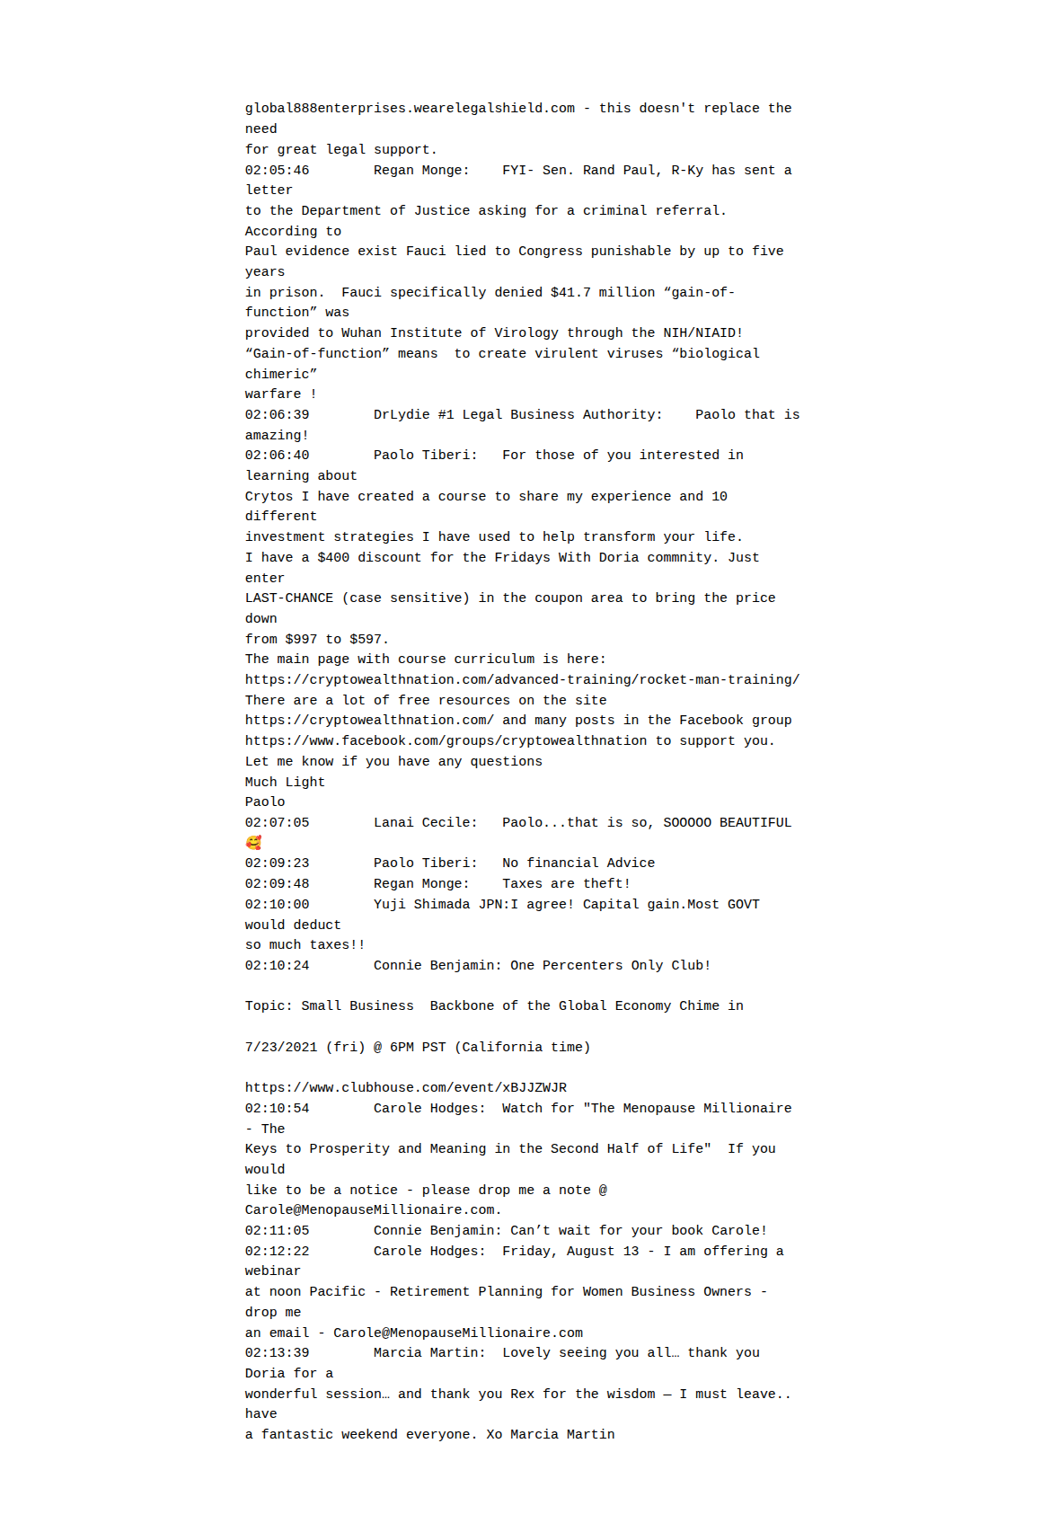global888enterprises.wearelegalshield.com - this doesn't replace the need
for great legal support.
02:05:46	Regan Monge:	FYI- Sen. Rand Paul, R-Ky has sent a letter
to the Department of Justice asking for a criminal referral.  According to
Paul evidence exist Fauci lied to Congress punishable by up to five years
in prison.  Fauci specifically denied $41.7 million “gain-of-function” was
provided to Wuhan Institute of Virology through the NIH/NIAID!
“Gain-of-function” means  to create virulent viruses “biological chimeric”
warfare !
02:06:39	DrLydie #1 Legal Business Authority:	Paolo that is amazing!
02:06:40	Paolo Tiberi:	For those of you interested in learning about
Crytos I have created a course to share my experience and 10 different
investment strategies I have used to help transform your life.
I have a $400 discount for the Fridays With Doria commnity. Just enter
LAST-CHANCE (case sensitive) in the coupon area to bring the price down
from $997 to $597.
The main page with course curriculum is here:
https://cryptowealthnation.com/advanced-training/rocket-man-training/
There are a lot of free resources on the site
https://cryptowealthnation.com/ and many posts in the Facebook group
https://www.facebook.com/groups/cryptowealthnation to support you.
Let me know if you have any questions
Much Light
Paolo
02:07:05	Lanai Cecile:	Paolo...that is so, SOOOOO BEAUTIFUL🥰
02:09:23	Paolo Tiberi:	No financial Advice
02:09:48	Regan Monge:	Taxes are theft!
02:10:00	Yuji Shimada JPN:I agree! Capital gain.Most GOVT would deduct
so much taxes!!
02:10:24	Connie Benjamin: One Percenters Only Club!

Topic: Small Business  Backbone of the Global Economy Chime in

7/23/2021 (fri) @ 6PM PST (California time)

https://www.clubhouse.com/event/xBJJZWJR
02:10:54	Carole Hodges:	Watch for "The Menopause Millionaire - The
Keys to Prosperity and Meaning in the Second Half of Life"  If you would
like to be a notice - please drop me a note @
Carole@MenopauseMillionaire.com.
02:11:05	Connie Benjamin: Can’t wait for your book Carole!
02:12:22	Carole Hodges:	Friday, August 13 - I am offering a webinar
at noon Pacific - Retirement Planning for Women Business Owners - drop me
an email - Carole@MenopauseMillionaire.com
02:13:39	Marcia Martin:	Lovely seeing you all… thank you Doria for a
wonderful session… and thank you Rex for the wisdom — I must leave.. have
a fantastic weekend everyone. Xo Marcia Martin